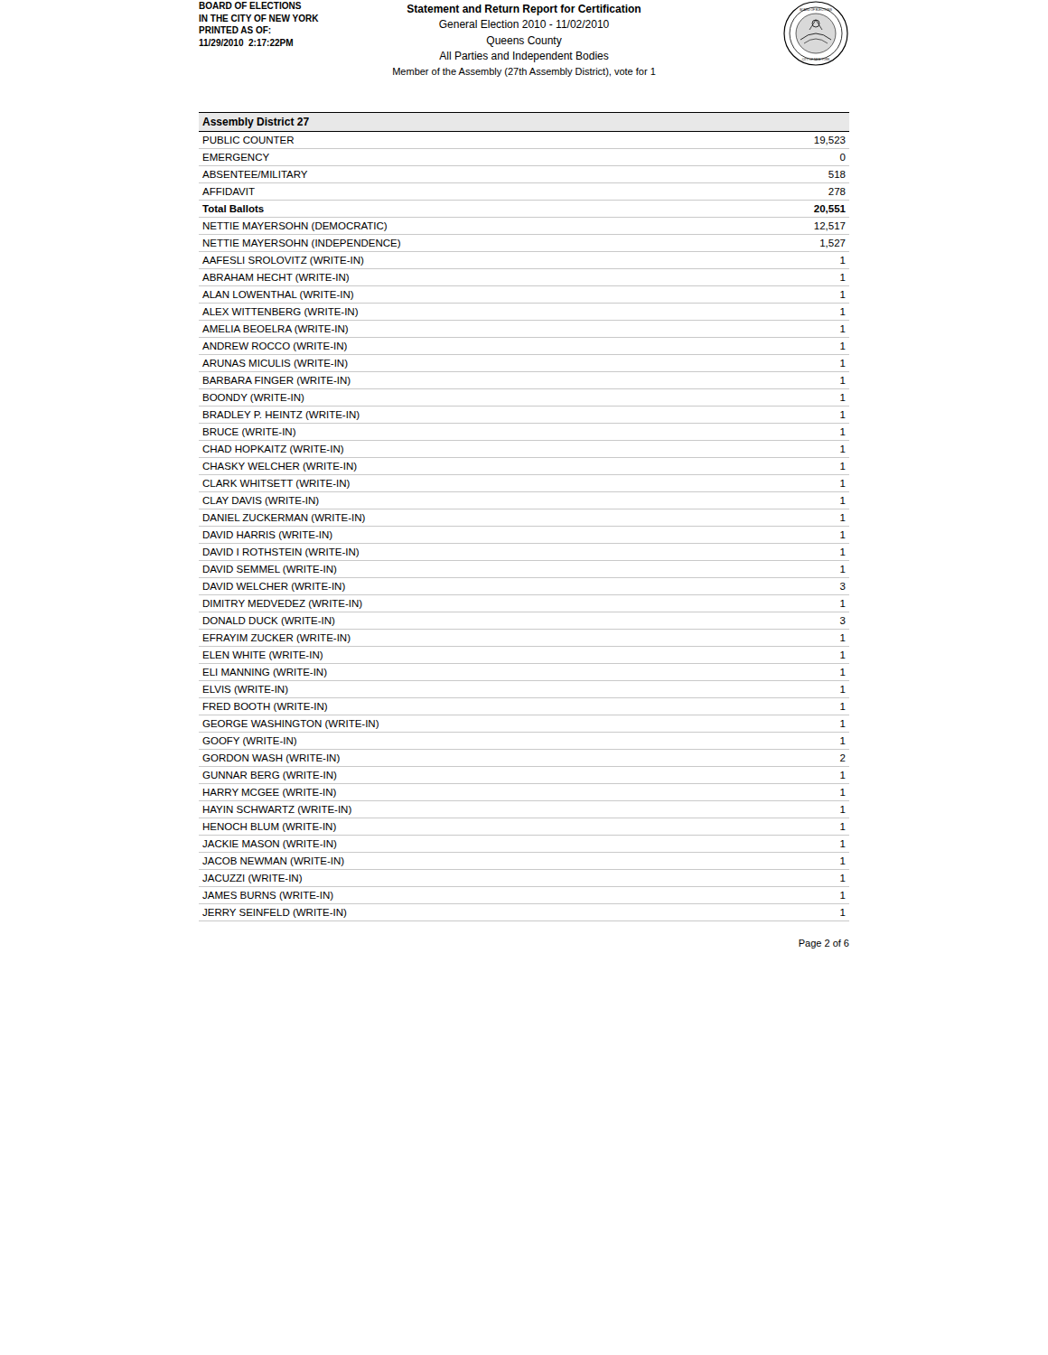BOARD OF ELECTIONS
IN THE CITY OF NEW YORK
PRINTED AS OF:
11/29/2010 2:17:22PM
Statement and Return Report for Certification
General Election 2010 - 11/02/2010
Queens County
All Parties and Independent Bodies
Member of the Assembly (27th Assembly District), vote for 1
BOARD OF ELECTIONS CITY OF NEW YORK
Assembly District 27
| PUBLIC COUNTER | 19,523 |
| EMERGENCY | 0 |
| ABSENTEE/MILITARY | 518 |
| AFFIDAVIT | 278 |
| Total Ballots | 20,551 |
| NETTIE MAYERSOHN (DEMOCRATIC) | 12,517 |
| NETTIE MAYERSOHN (INDEPENDENCE) | 1,527 |
| AAFESLI SROLOVITZ (WRITE-IN) | 1 |
| ABRAHAM HECHT (WRITE-IN) | 1 |
| ALAN LOWENTHAL (WRITE-IN) | 1 |
| ALEX WITTENBERG (WRITE-IN) | 1 |
| AMELIA BEOELRA (WRITE-IN) | 1 |
| ANDREW ROCCO (WRITE-IN) | 1 |
| ARUNAS MICULIS (WRITE-IN) | 1 |
| BARBARA FINGER (WRITE-IN) | 1 |
| BOONDY (WRITE-IN) | 1 |
| BRADLEY P. HEINTZ (WRITE-IN) | 1 |
| BRUCE (WRITE-IN) | 1 |
| CHAD HOPKAITZ (WRITE-IN) | 1 |
| CHASKY WELCHER (WRITE-IN) | 1 |
| CLARK WHITSETT (WRITE-IN) | 1 |
| CLAY DAVIS (WRITE-IN) | 1 |
| DANIEL ZUCKERMAN (WRITE-IN) | 1 |
| DAVID HARRIS (WRITE-IN) | 1 |
| DAVID I ROTHSTEIN (WRITE-IN) | 1 |
| DAVID SEMMEL (WRITE-IN) | 1 |
| DAVID WELCHER (WRITE-IN) | 3 |
| DIMITRY MEDVEDEZ (WRITE-IN) | 1 |
| DONALD DUCK (WRITE-IN) | 3 |
| EFRAYIM ZUCKER (WRITE-IN) | 1 |
| ELEN WHITE (WRITE-IN) | 1 |
| ELI MANNING (WRITE-IN) | 1 |
| ELVIS (WRITE-IN) | 1 |
| FRED BOOTH (WRITE-IN) | 1 |
| GEORGE WASHINGTON (WRITE-IN) | 1 |
| GOOFY (WRITE-IN) | 1 |
| GORDON WASH (WRITE-IN) | 2 |
| GUNNAR BERG (WRITE-IN) | 1 |
| HARRY MCGEE (WRITE-IN) | 1 |
| HAYIN SCHWARTZ (WRITE-IN) | 1 |
| HENOCH BLUM (WRITE-IN) | 1 |
| JACKIE MASON (WRITE-IN) | 1 |
| JACOB NEWMAN (WRITE-IN) | 1 |
| JACUZZI (WRITE-IN) | 1 |
| JAMES BURNS (WRITE-IN) | 1 |
| JERRY SEINFELD (WRITE-IN) | 1 |
Page 2 of 6